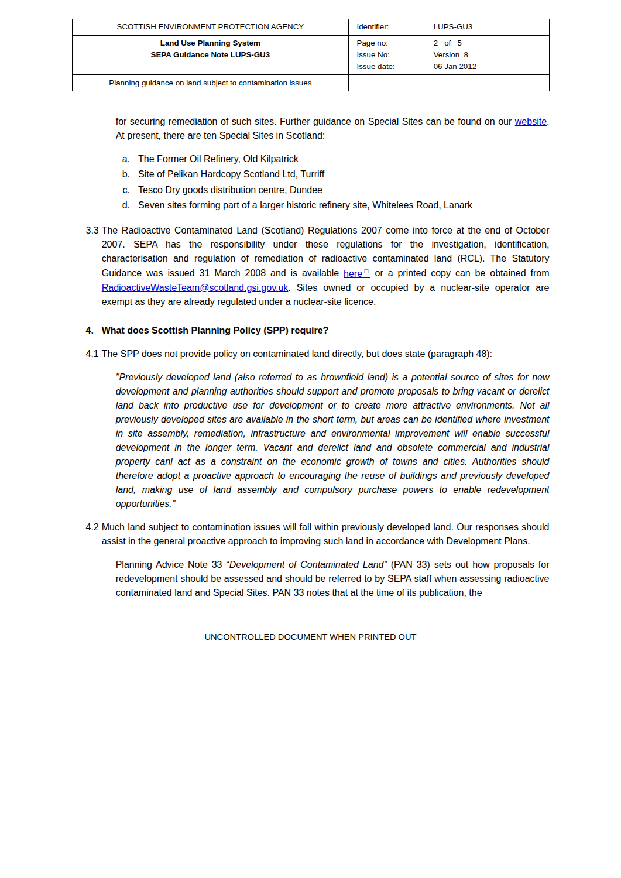| SCOTTISH ENVIRONMENT PROTECTION AGENCY | / Identifier: / LUPS-GU3 / |
| Land Use Planning System SEPA Guidance Note LUPS-GU3 | / Page no: / 2 of 5 / / Issue No: / Version 8 / / Issue date: / 06 Jan 2012 / |
| Planning guidance on land subject to contamination issues | |
for securing remediation of such sites. Further guidance on Special Sites can be found on our website. At present, there are ten Special Sites in Scotland:
The Former Oil Refinery, Old Kilpatrick
Site of Pelikan Hardcopy Scotland Ltd, Turriff
Tesco Dry goods distribution centre, Dundee
Seven sites forming part of a larger historic refinery site, Whitelees Road, Lanark
3.3
The Radioactive Contaminated Land (Scotland) Regulations 2007 come into force at the end of October 2007. SEPA has the responsibility under these regulations for the investigation, identification, characterisation and regulation of remediation of radioactive contaminated land (RCL). The Statutory Guidance was issued 31 March 2008 and is available here□ or a printed copy can be obtained from RadioactiveWasteTeam@scotland.gsi.gov.uk. Sites owned or occupied by a nuclear-site operator are exempt as they are already regulated under a nuclear-site licence.
4. What does Scottish Planning Policy (SPP) require?
4.1
The SPP does not provide policy on contaminated land directly, but does state (paragraph 48):
"Previously developed land (also referred to as brownfield land) is a potential source of sites for new development and planning authorities should support and promote proposals to bring vacant or derelict land back into productive use for development or to create more attractive environments. Not all previously developed sites are available in the short term, but areas can be identified where investment in site assembly, remediation, infrastructure and environmental improvement will enable successful development in the longer term. Vacant and derelict land and obsolete commercial and industrial property canl act as a constraint on the economic growth of towns and cities. Authorities should therefore adopt a proactive approach to encouraging the reuse of buildings and previously developed land, making use of land assembly and compulsory purchase powers to enable redevelopment opportunities."
4.2
Much land subject to contamination issues will fall within previously developed land. Our responses should assist in the general proactive approach to improving such land in accordance with Development Plans.
Planning Advice Note 33 “Development of Contaminated Land” (PAN 33) sets out how proposals for redevelopment should be assessed and should be referred to by SEPA staff when assessing radioactive contaminated land and Special Sites. PAN 33 notes that at the time of its publication, the
UNCONTROLLED DOCUMENT WHEN PRINTED OUT